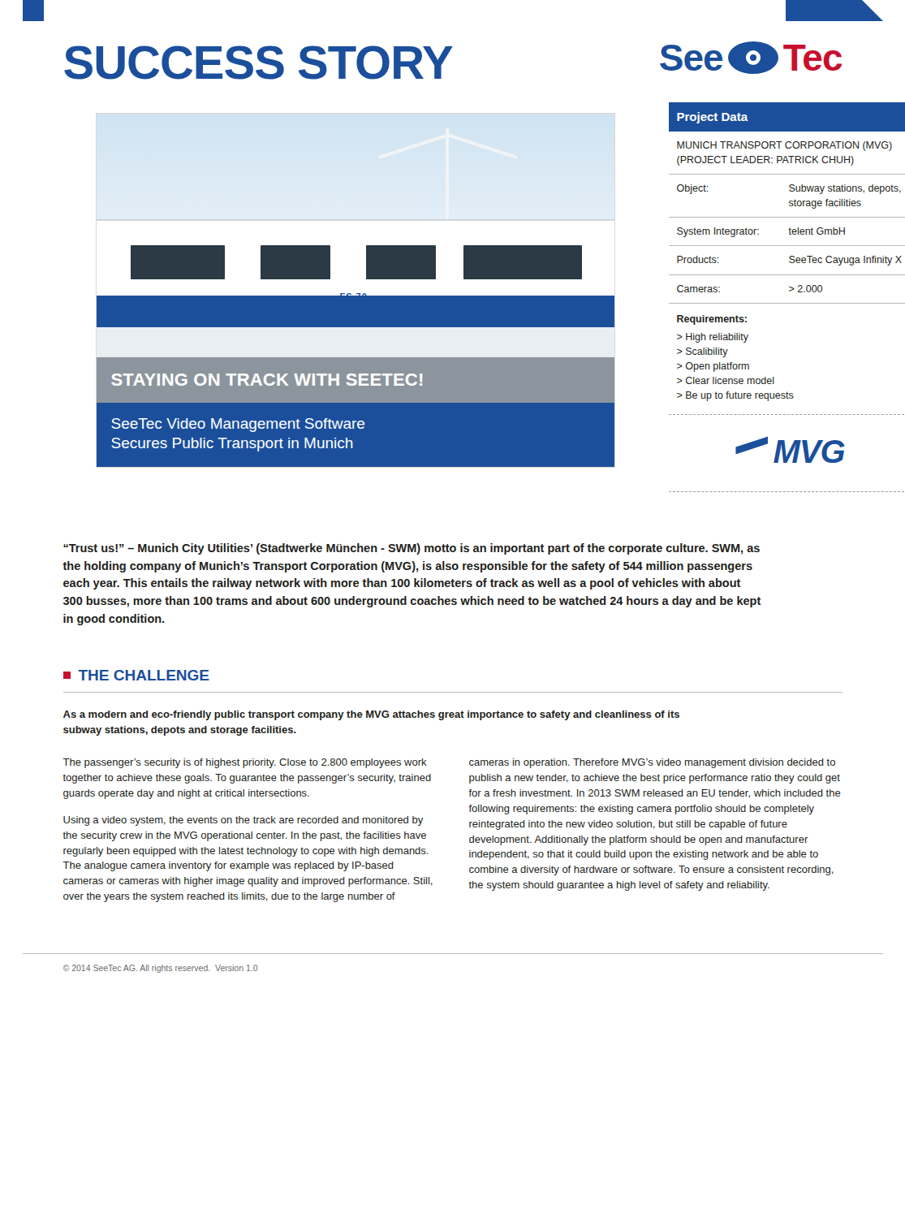Success Story
See Tec
FS 70
Staying on track with SeeTec!
SeeTec Video Management Software
Secures Public Transport in Munich
Project Data
| MUNICH TRANSPORT CORPORATION (MVG) (PROJECT LEADER: PATRICK CHUH) |
| Object: | Subway stations, depots, storage facilities |
| System Integrator: | telent GmbH |
| Products: | SeeTec Cayuga Infinity X |
| Cameras: | > 2.000 |
Requirements:
High reliability
Scalibility
Open platform
Clear license model
Be up to future requests
MVG
“Trust us!” – Munich City Utilities’ (Stadtwerke München - SWM) motto is an important part of the corporate culture. SWM, as the holding company of Munich’s Transport Corporation (MVG), is also responsible for the safety of 544 million passengers each year. This entails the railway network with more than 100 kilometers of track as well as a pool of vehicles with about 300 busses, more than 100 trams and about 600 underground coaches which need to be watched 24 hours a day and be kept in good condition.
The Challenge
As a modern and eco-friendly public transport company the MVG attaches great importance to safety and cleanliness of its subway stations, depots and storage facilities.
The passenger’s security is of highest priority. Close to 2.800 employees work together to achieve these goals. To guarantee the passenger’s security, trained guards operate day and night at critical intersections.
Using a video system, the events on the track are recorded and monitored by the security crew in the MVG operational center. In the past, the facilities have regularly been equipped with the latest technology to cope with high demands. The analogue camera inventory for example was replaced by IP-based cameras or cameras with higher image quality and improved performance. Still, over the years the system reached its limits, due to the large number of cameras in operation. Therefore MVG’s video management division decided to publish a new tender, to achieve the best price performance ratio they could get for a fresh investment. In 2013 SWM released an EU tender, which included the following requirements: the existing camera portfolio should be completely reintegrated into the new video solution, but still be capable of future development. Additionally the platform should be open and manufacturer independent, so that it could build upon the existing network and be able to combine a diversity of hardware or software. To ensure a consistent recording, the system should guarantee a high level of safety and reliability.
© 2014 SeeTec AG. All rights reserved. Version 1.0